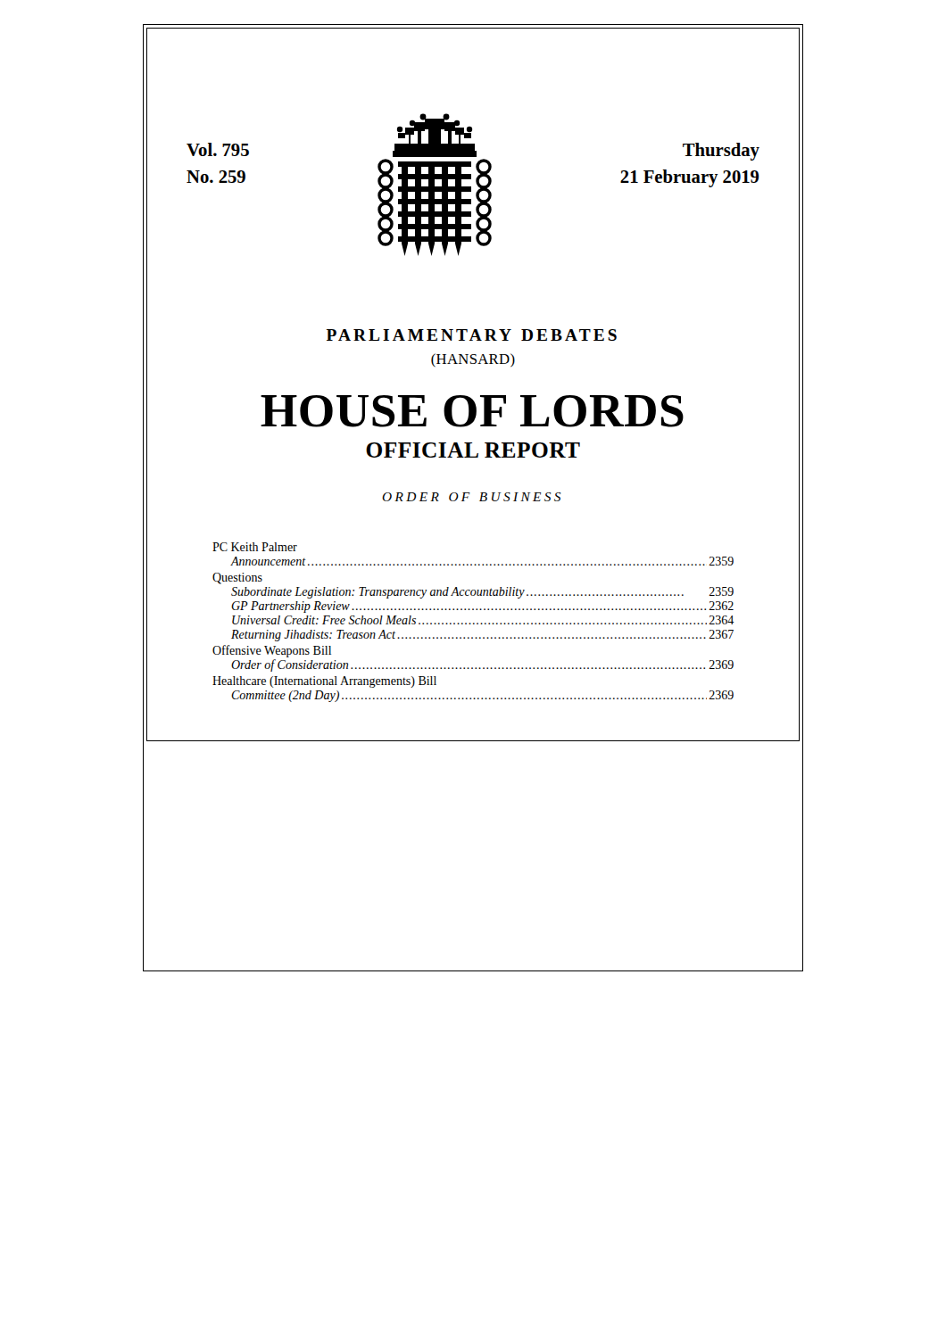Vol. 795
No. 259
Thursday
21 February 2019
Parliamentary Debates
(HANSARD)
HOUSE OF LORDS
OFFICIAL REPORT
Order of Business
PC Keith Palmer
Announcement................................................................................................................. 2359
Questions
Subordinate Legislation: Transparency and Accountability......................................... 2359
GP Partnership Review............................................................................................... 2362
Universal Credit: Free School Meals............................................................................ 2364
Returning Jihadists: Treason Act................................................................................. 2367
Offensive Weapons Bill
Order of Consideration................................................................................................ 2369
Healthcare (International Arrangements) Bill
Committee (2nd Day)................................................................................................. 2369